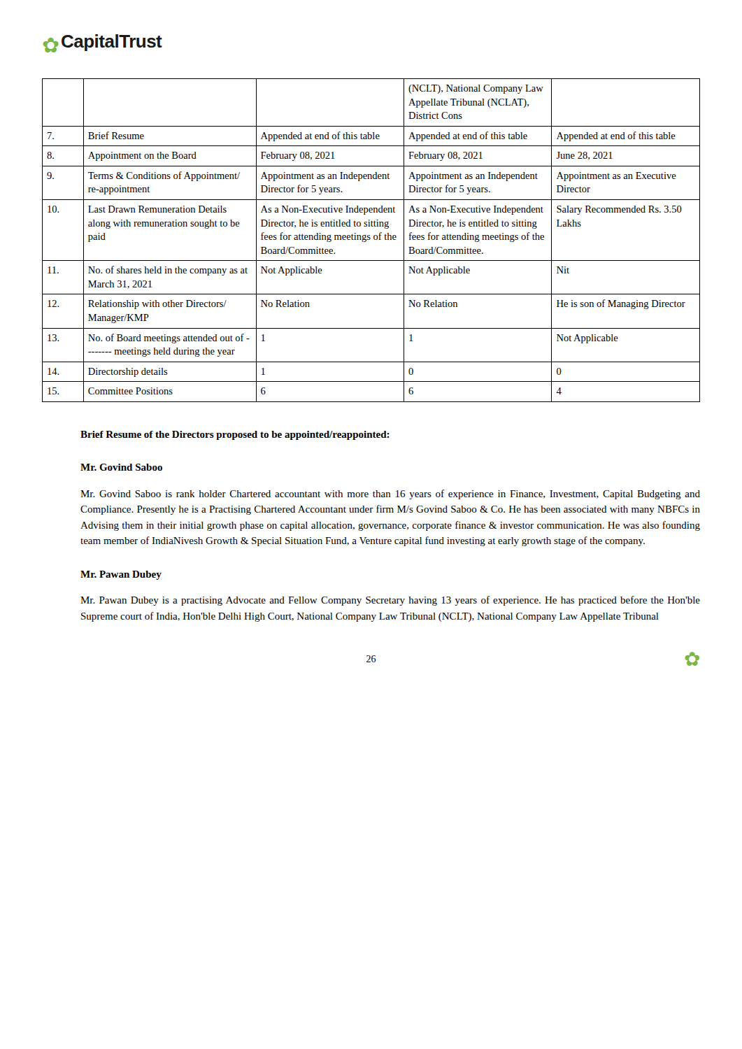✿CapitalTrust
| | | | (NCLT), National Company Law Appellate Tribunal (NCLAT), District Cons | |
| 7. | Brief Resume | Appended at end of this table | Appended at end of this table | Appended at end of this table |
| 8. | Appointment on the Board | February 08, 2021 | February 08, 2021 | June 28, 2021 |
| 9. | Terms & Conditions of Appointment/ re-appointment | Appointment as an Independent Director for 5 years. | Appointment as an Independent Director for 5 years. | Appointment as an Executive Director |
| 10. | Last Drawn Remuneration Details along with remuneration sought to be paid | As a Non-Executive Independent Director, he is entitled to sitting fees for attending meetings of the Board/Committee. | As a Non-Executive Independent Director, he is entitled to sitting fees for attending meetings of the Board/Committee. | Salary Recommended Rs. 3.50 Lakhs |
| 11. | No. of shares held in the company as at March 31, 2021 | Not Applicable | Not Applicable | Nit |
| 12. | Relationship with other Directors/ Manager/KMP | No Relation | No Relation | He is son of Managing Director |
| 13. | No. of Board meetings attended out of -------- meetings held during the year | 1 | 1 | Not Applicable |
| 14. | Directorship details | 1 | 0 | 0 |
| 15. | Committee Positions | 6 | 6 | 4 |
Brief Resume of the Directors proposed to be appointed/reappointed:
Mr. Govind Saboo
Mr. Govind Saboo is rank holder Chartered accountant with more than 16 years of experience in Finance, Investment, Capital Budgeting and Compliance. Presently he is a Practising Chartered Accountant under firm M/s Govind Saboo & Co. He has been associated with many NBFCs in Advising them in their initial growth phase on capital allocation, governance, corporate finance & investor communication. He was also founding team member of IndiaNivesh Growth & Special Situation Fund, a Venture capital fund investing at early growth stage of the company.
Mr. Pawan Dubey
Mr. Pawan Dubey is a practising Advocate and Fellow Company Secretary having 13 years of experience. He has practiced before the Hon'ble Supreme court of India, Hon'ble Delhi High Court, National Company Law Tribunal (NCLT), National Company Law Appellate Tribunal
26 ✿